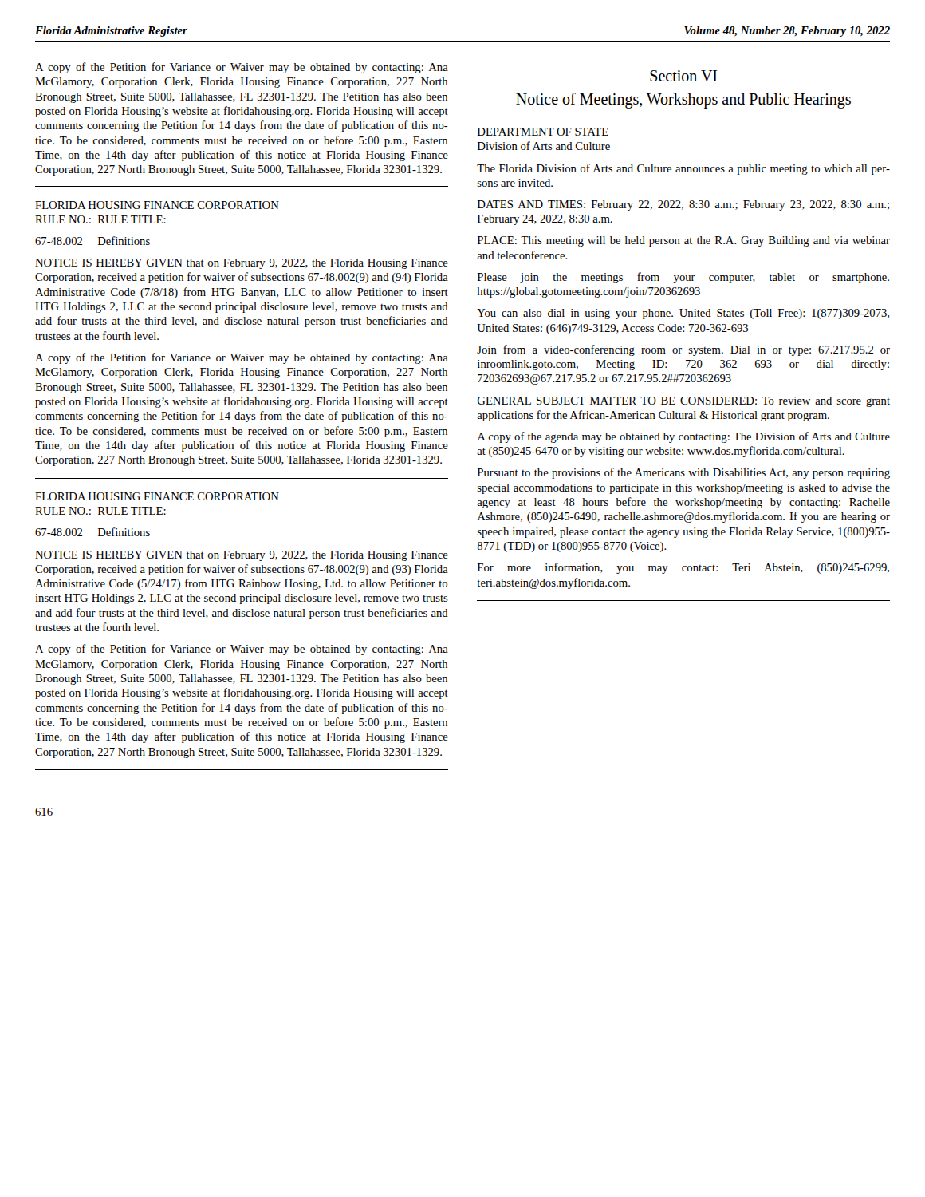Florida Administrative Register
Volume 48, Number 28, February 10, 2022
A copy of the Petition for Variance or Waiver may be obtained by contacting: Ana McGlamory, Corporation Clerk, Florida Housing Finance Corporation, 227 North Bronough Street, Suite 5000, Tallahassee, FL 32301-1329. The Petition has also been posted on Florida Housing’s website at floridahousing.org. Florida Housing will accept comments concerning the Petition for 14 days from the date of publication of this notice. To be considered, comments must be received on or before 5:00 p.m., Eastern Time, on the 14th day after publication of this notice at Florida Housing Finance Corporation, 227 North Bronough Street, Suite 5000, Tallahassee, Florida 32301-1329.
FLORIDA HOUSING FINANCE CORPORATION
RULE NO.: RULE TITLE:
67-48.002 Definitions
NOTICE IS HEREBY GIVEN that on February 9, 2022, the Florida Housing Finance Corporation, received a petition for waiver of subsections 67-48.002(9) and (94) Florida Administrative Code (7/8/18) from HTG Banyan, LLC to allow Petitioner to insert HTG Holdings 2, LLC at the second principal disclosure level, remove two trusts and add four trusts at the third level, and disclose natural person trust beneficiaries and trustees at the fourth level.
A copy of the Petition for Variance or Waiver may be obtained by contacting: Ana McGlamory, Corporation Clerk, Florida Housing Finance Corporation, 227 North Bronough Street, Suite 5000, Tallahassee, FL 32301-1329. The Petition has also been posted on Florida Housing’s website at floridahousing.org. Florida Housing will accept comments concerning the Petition for 14 days from the date of publication of this notice. To be considered, comments must be received on or before 5:00 p.m., Eastern Time, on the 14th day after publication of this notice at Florida Housing Finance Corporation, 227 North Bronough Street, Suite 5000, Tallahassee, Florida 32301-1329.
FLORIDA HOUSING FINANCE CORPORATION
RULE NO.: RULE TITLE:
67-48.002 Definitions
NOTICE IS HEREBY GIVEN that on February 9, 2022, the Florida Housing Finance Corporation, received a petition for waiver of subsections 67-48.002(9) and (93) Florida Administrative Code (5/24/17) from HTG Rainbow Hosing, Ltd. to allow Petitioner to insert HTG Holdings 2, LLC at the second principal disclosure level, remove two trusts and add four trusts at the third level, and disclose natural person trust beneficiaries and trustees at the fourth level.
A copy of the Petition for Variance or Waiver may be obtained by contacting: Ana McGlamory, Corporation Clerk, Florida Housing Finance Corporation, 227 North Bronough Street, Suite 5000, Tallahassee, FL 32301-1329. The Petition has also been posted on Florida Housing’s website at floridahousing.org. Florida Housing will accept comments concerning the Petition for 14 days from the date of publication of this notice. To be considered, comments must be received on or before 5:00 p.m., Eastern Time, on the 14th day after publication of this notice at Florida Housing Finance Corporation, 227 North Bronough Street, Suite 5000, Tallahassee, Florida 32301-1329.
Section VI
Notice of Meetings, Workshops and Public Hearings
DEPARTMENT OF STATE
Division of Arts and Culture
The Florida Division of Arts and Culture announces a public meeting to which all persons are invited.
DATES AND TIMES: February 22, 2022, 8:30 a.m.; February 23, 2022, 8:30 a.m.; February 24, 2022, 8:30 a.m.
PLACE: This meeting will be held person at the R.A. Gray Building and via webinar and teleconference.
Please join the meetings from your computer, tablet or smartphone. https://global.gotomeeting.com/join/720362693
You can also dial in using your phone. United States (Toll Free): 1(877)309-2073, United States: (646)749-3129, Access Code: 720-362-693
Join from a video-conferencing room or system. Dial in or type: 67.217.95.2 or inroomlink.goto.com, Meeting ID: 720 362 693 or dial directly: 720362693@67.217.95.2 or 67.217.95.2##720362693
GENERAL SUBJECT MATTER TO BE CONSIDERED: To review and score grant applications for the African-American Cultural & Historical grant program.
A copy of the agenda may be obtained by contacting: The Division of Arts and Culture at (850)245-6470 or by visiting our website: www.dos.myflorida.com/cultural.
Pursuant to the provisions of the Americans with Disabilities Act, any person requiring special accommodations to participate in this workshop/meeting is asked to advise the agency at least 48 hours before the workshop/meeting by contacting: Rachelle Ashmore, (850)245-6490, rachelle.ashmore@dos.myflorida.com. If you are hearing or speech impaired, please contact the agency using the Florida Relay Service, 1(800)955-8771 (TDD) or 1(800)955-8770 (Voice).
For more information, you may contact: Teri Abstein, (850)245-6299, teri.abstein@dos.myflorida.com.
616